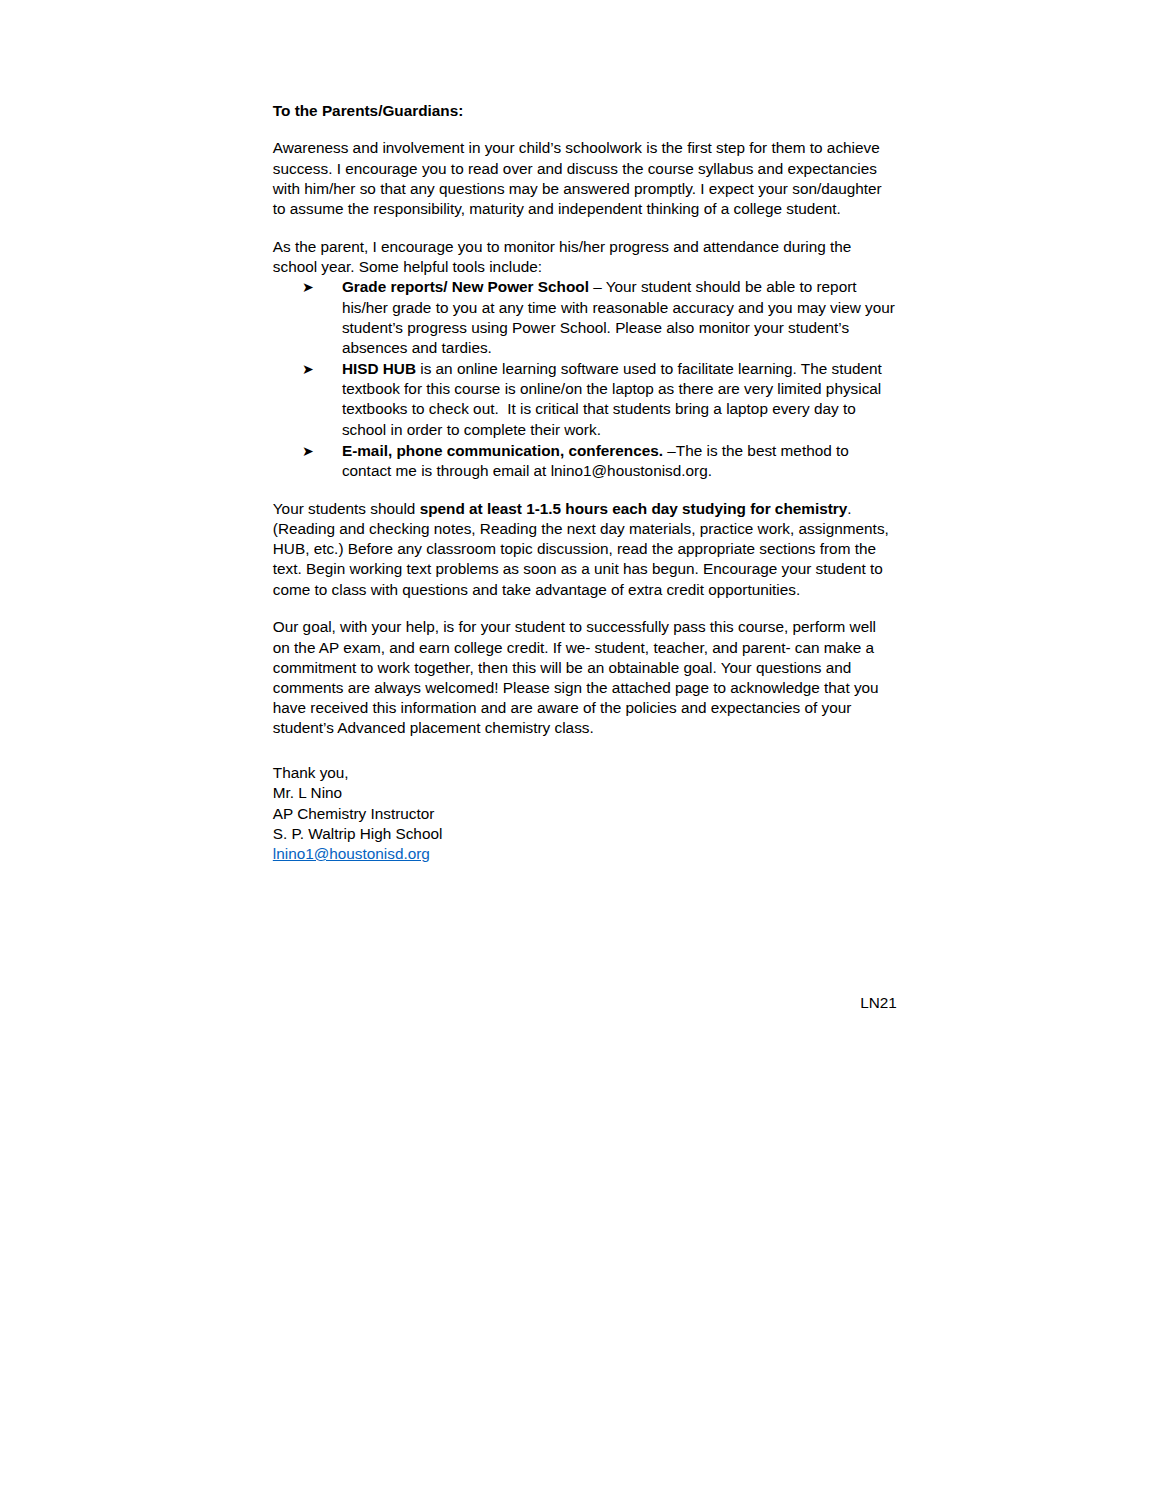To the Parents/Guardians:
Awareness and involvement in your child’s schoolwork is the first step for them to achieve success. I encourage you to read over and discuss the course syllabus and expectancies with him/her so that any questions may be answered promptly. I expect your son/daughter to assume the responsibility, maturity and independent thinking of a college student.
As the parent, I encourage you to monitor his/her progress and attendance during the school year. Some helpful tools include:
Grade reports/ New Power School – Your student should be able to report his/her grade to you at any time with reasonable accuracy and you may view your student’s progress using Power School. Please also monitor your student’s absences and tardies.
HISD HUB is an online learning software used to facilitate learning. The student textbook for this course is online/on the laptop as there are very limited physical textbooks to check out. It is critical that students bring a laptop every day to school in order to complete their work.
E-mail, phone communication, conferences. –The is the best method to contact me is through email at lnino1@houstonisd.org.
Your students should spend at least 1-1.5 hours each day studying for chemistry. (Reading and checking notes, Reading the next day materials, practice work, assignments, HUB, etc.) Before any classroom topic discussion, read the appropriate sections from the text. Begin working text problems as soon as a unit has begun. Encourage your student to come to class with questions and take advantage of extra credit opportunities.
Our goal, with your help, is for your student to successfully pass this course, perform well on the AP exam, and earn college credit. If we- student, teacher, and parent- can make a commitment to work together, then this will be an obtainable goal. Your questions and comments are always welcomed! Please sign the attached page to acknowledge that you have received this information and are aware of the policies and expectancies of your student’s Advanced placement chemistry class.
Thank you,
Mr. L Nino
AP Chemistry Instructor
S. P. Waltrip High School
lnino1@houstonisd.org
LN21